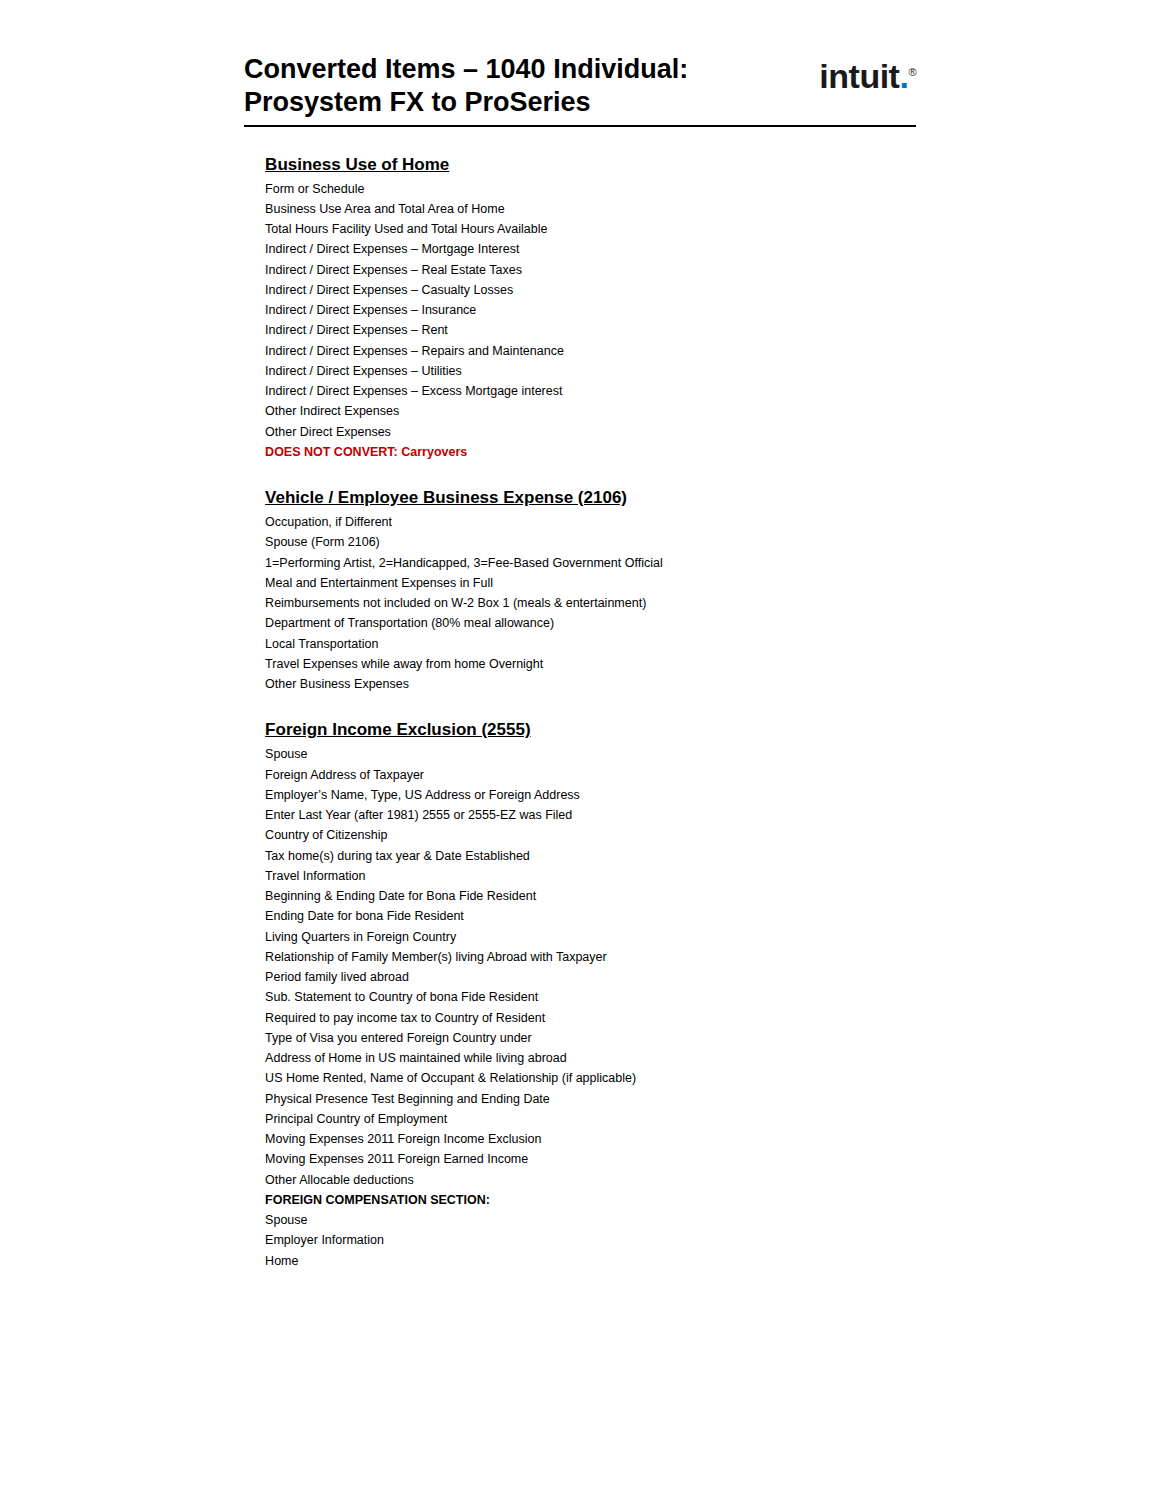Converted Items – 1040 Individual:
Prosystem FX to ProSeries
intuit.®
Business Use of Home
Form or Schedule
Business Use Area and Total Area of Home
Total Hours Facility Used and Total Hours Available
Indirect / Direct Expenses – Mortgage Interest
Indirect / Direct Expenses – Real Estate Taxes
Indirect / Direct Expenses – Casualty Losses
Indirect / Direct Expenses – Insurance
Indirect / Direct Expenses – Rent
Indirect / Direct Expenses – Repairs and Maintenance
Indirect / Direct Expenses – Utilities
Indirect / Direct Expenses – Excess Mortgage interest
Other Indirect Expenses
Other Direct Expenses
DOES NOT CONVERT: Carryovers
Vehicle / Employee Business Expense (2106)
Occupation, if Different
Spouse (Form 2106)
1=Performing Artist, 2=Handicapped, 3=Fee-Based Government Official
Meal and Entertainment Expenses in Full
Reimbursements not included on W-2 Box 1 (meals & entertainment)
Department of Transportation (80% meal allowance)
Local Transportation
Travel Expenses while away from home Overnight
Other Business Expenses
Foreign Income Exclusion (2555)
Spouse
Foreign Address of Taxpayer
Employer’s Name, Type, US Address or Foreign Address
Enter Last Year (after 1981) 2555 or 2555-EZ was Filed
Country of Citizenship
Tax home(s) during tax year & Date Established
Travel Information
Beginning & Ending Date for Bona Fide Resident
Ending Date for bona Fide Resident
Living Quarters in Foreign Country
Relationship of Family Member(s) living Abroad with Taxpayer
Period family lived abroad
Sub. Statement to Country of bona Fide Resident
Required to pay income tax to Country of Resident
Type of Visa you entered Foreign Country under
Address of Home in US maintained while living abroad
US Home Rented, Name of Occupant & Relationship (if applicable)
Physical Presence Test Beginning and Ending Date
Principal Country of Employment
Moving Expenses 2011 Foreign Income Exclusion
Moving Expenses 2011 Foreign Earned Income
Other Allocable deductions
FOREIGN COMPENSATION SECTION:
Spouse
Employer Information
Home